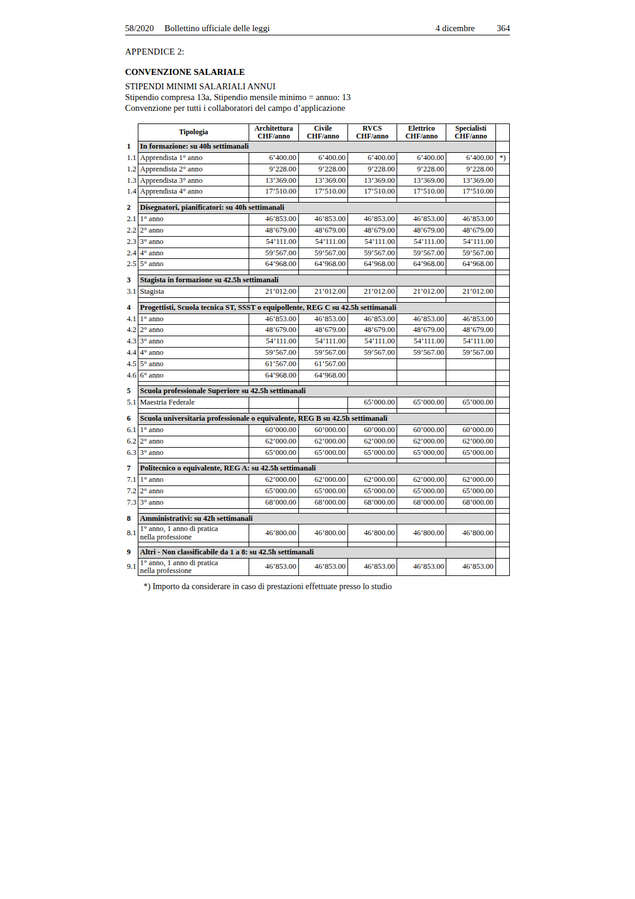58/2020 Bollettino ufficiale delle leggi 4 dicembre 364
APPENDICE 2:
CONVENZIONE SALARIALE
STIPENDI MINIMI SALARIALI ANNUI
Stipendio compresa 13a, Stipendio mensile minimo = annuo: 13
Convenzione per tutti i collaboratori del campo d’applicazione
| | Tipologia | Architettura CHF/anno | Civile CHF/anno | RVCS CHF/anno | Elettrico CHF/anno | Specialisti CHF/anno | |
| 1 | In formazione: su 40h settimanali | |
| 1.1 | Apprendista 1° anno | 6’400.00 | 6’400.00 | 6’400.00 | 6’400.00 | 6’400.00 | *) |
| 1.2 | Apprendista 2° anno | 9’228.00 | 9’228.00 | 9’228.00 | 9’228.00 | 9’228.00 | |
| 1.3 | Apprendista 3° anno | 13’369.00 | 13’369.00 | 13’369.00 | 13’369.00 | 13’369.00 | |
| 1.4 | Apprendista 4° anno | 17’510.00 | 17’510.00 | 17’510.00 | 17’510.00 | 17’510.00 | |
| 2 | Disegnatori, pianificatori: su 40h settimanali | |
| 2.1 | 1° anno | 46’853.00 | 46’853.00 | 46’853.00 | 46’853.00 | 46’853.00 | |
| 2.2 | 2° anno | 48’679.00 | 48’679.00 | 48’679.00 | 48’679.00 | 48’679.00 | |
| 2.3 | 3° anno | 54’111.00 | 54’111.00 | 54’111.00 | 54’111.00 | 54’111.00 | |
| 2.4 | 4° anno | 59’567.00 | 59’567.00 | 59’567.00 | 59’567.00 | 59’567.00 | |
| 2.5 | 5° anno | 64’968.00 | 64’968.00 | 64’968.00 | 64’968.00 | 64’968.00 | |
| 3 | Stagista in formazione su 42.5h settimanali | |
| 3.1 | Stagista | 21’012.00 | 21’012.00 | 21’012.00 | 21’012.00 | 21’012.00 | |
| 4 | Progettisti, Scuola tecnica ST, SSST o equipollente, REG C su 42.5h settimanali | |
| 4.1 | 1° anno | 46’853.00 | 46’853.00 | 46’853.00 | 46’853.00 | 46’853.00 | |
| 4.2 | 2° anno | 48’679.00 | 48’679.00 | 48’679.00 | 48’679.00 | 48’679.00 | |
| 4.3 | 3° anno | 54’111.00 | 54’111.00 | 54’111.00 | 54’111.00 | 54’111.00 | |
| 4.4 | 4° anno | 59’567.00 | 59’567.00 | 59’567.00 | 59’567.00 | 59’567.00 | |
| 4.5 | 5° anno | 61’567.00 | 61’567.00 | | | | |
| 4.6 | 6° anno | 64’968.00 | 64’968.00 | | | | |
| 5 | Scuola professionale Superiore su 42.5h settimanali | |
| 5.1 | Maestria Federale | | | 65’000.00 | 65’000.00 | 65’000.00 | |
| 6 | Scuola universitaria professionale o equivalente, REG B su 42.5h settimanali | |
| 6.1 | 1° anno | 60’000.00 | 60’000.00 | 60’000.00 | 60’000.00 | 60’000.00 | |
| 6.2 | 2° anno | 62’000.00 | 62’000.00 | 62’000.00 | 62’000.00 | 62’000.00 | |
| 6.3 | 3° anno | 65’000.00 | 65’000.00 | 65’000.00 | 65’000.00 | 65’000.00 | |
| 7 | Politecnico o equivalente, REG A: su 42.5h settimanali | |
| 7.1 | 1° anno | 62’000.00 | 62’000.00 | 62’000.00 | 62’000.00 | 62’000.00 | |
| 7.2 | 2° anno | 65’000.00 | 65’000.00 | 65’000.00 | 65’000.00 | 65’000.00 | |
| 7.3 | 3° anno | 68’000.00 | 68’000.00 | 68’000.00 | 68’000.00 | 68’000.00 | |
| 8 | Amministrativi: su 42h settimanali | |
| 8.1 | 1° anno, 1 anno di pratica nella professione | 46’800.00 | 46’800.00 | 46’800.00 | 46’800.00 | 46’800.00 | |
| 9 | Altri - Non classificabile da 1 a 8: su 42.5h settimanali | |
| 9.1 | 1° anno, 1 anno di pratica nella professione | 46’853.00 | 46’853.00 | 46’853.00 | 46’853.00 | 46’853.00 | |
*) Importo da considerare in caso di prestazioni effettuate presso lo studio